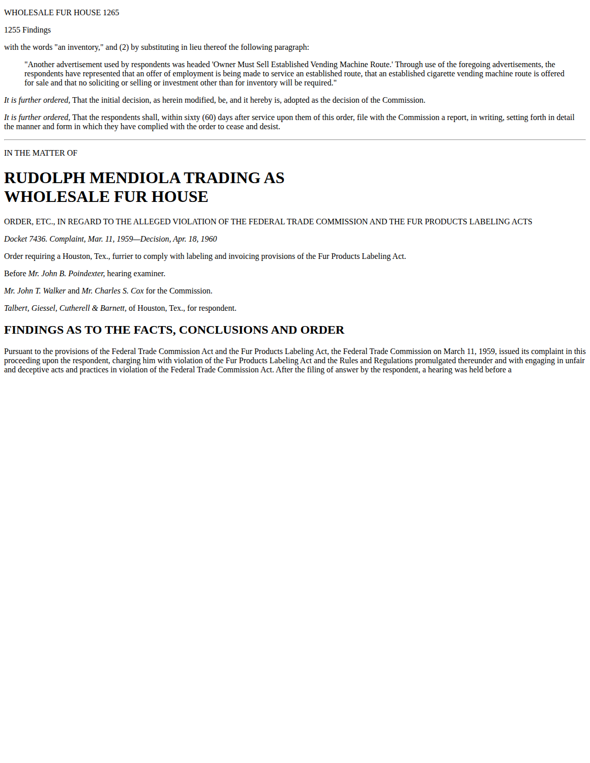WHOLESALE FUR HOUSE 1265
1255 Findings
with the words "an inventory," and (2) by substituting in lieu thereof the following paragraph:
"Another advertisement used by respondents was headed 'Owner Must Sell Established Vending Machine Route.' Through use of the foregoing advertisements, the respondents have represented that an offer of employment is being made to service an established route, that an established cigarette vending machine route is offered for sale and that no soliciting or selling or investment other than for inventory will be required."
It is further ordered, That the initial decision, as herein modified, be, and it hereby is, adopted as the decision of the Commission.
It is further ordered, That the respondents shall, within sixty (60) days after service upon them of this order, file with the Commission a report, in writing, setting forth in detail the manner and form in which they have complied with the order to cease and desist.
IN THE MATTER OF
RUDOLPH MENDIOLA TRADING AS
WHOLESALE FUR HOUSE
ORDER, ETC., IN REGARD TO THE ALLEGED VIOLATION OF THE FEDERAL TRADE COMMISSION AND THE FUR PRODUCTS LABELING ACTS
Docket 7436. Complaint, Mar. 11, 1959—Decision, Apr. 18, 1960
Order requiring a Houston, Tex., furrier to comply with labeling and invoicing provisions of the Fur Products Labeling Act.
Before Mr. John B. Poindexter, hearing examiner.
Mr. John T. Walker and Mr. Charles S. Cox for the Commission.
Talbert, Giessel, Cutherell & Barnett, of Houston, Tex., for respondent.
FINDINGS AS TO THE FACTS, CONCLUSIONS AND ORDER
Pursuant to the provisions of the Federal Trade Commission Act and the Fur Products Labeling Act, the Federal Trade Commission on March 11, 1959, issued its complaint in this proceeding upon the respondent, charging him with violation of the Fur Products Labeling Act and the Rules and Regulations promulgated thereunder and with engaging in unfair and deceptive acts and practices in violation of the Federal Trade Commission Act. After the filing of answer by the respondent, a hearing was held before a